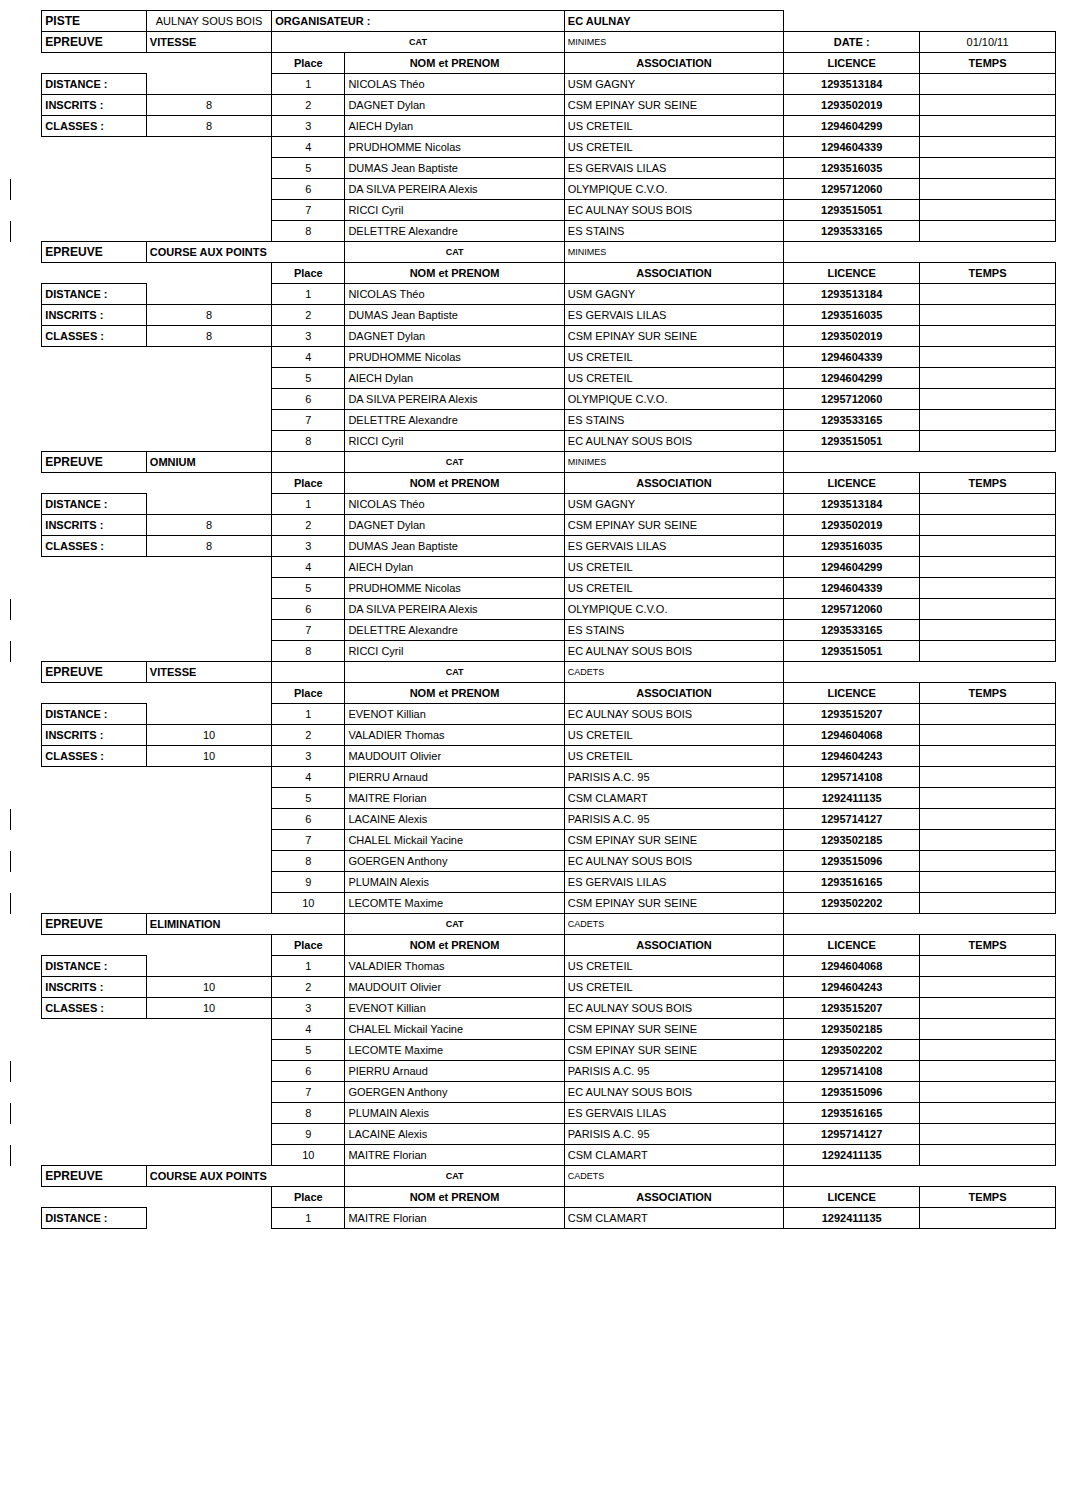| | PISTE | AULNAY SOUS BOIS | ORGANISATEUR : | EC AULNAY | | |
| | EPREUVE | VITESSE | CAT | MINIMES | DATE : | 01/10/11 |
| | | | Place | NOM et PRENOM | ASSOCIATION | LICENCE | TEMPS |
| | DISTANCE : | | 1 | NICOLAS Théo | USM GAGNY | 1293513184 | |
| | INSCRITS : | 8 | 2 | DAGNET Dylan | CSM EPINAY SUR SEINE | 1293502019 | |
| | CLASSES : | 8 | 3 | AIECH Dylan | US CRETEIL | 1294604299 | |
| | | | 4 | PRUDHOMME Nicolas | US CRETEIL | 1294604339 | |
| | | | 5 | DUMAS Jean Baptiste | ES GERVAIS LILAS | 1293516035 | |
| | | | 6 | DA SILVA PEREIRA Alexis | OLYMPIQUE C.V.O. | 1295712060 | |
| | | | 7 | RICCI Cyril | EC AULNAY SOUS BOIS | 1293515051 | |
| | | | 8 | DELETTRE Alexandre | ES STAINS | 1293533165 | |
| | EPREUVE | COURSE AUX POINTS | CAT | MINIMES | | |
| | | | Place | NOM et PRENOM | ASSOCIATION | LICENCE | TEMPS |
| | DISTANCE : | | 1 | NICOLAS Théo | USM GAGNY | 1293513184 | |
| | INSCRITS : | 8 | 2 | DUMAS Jean Baptiste | ES GERVAIS LILAS | 1293516035 | |
| | CLASSES : | 8 | 3 | DAGNET Dylan | CSM EPINAY SUR SEINE | 1293502019 | |
| | | | 4 | PRUDHOMME Nicolas | US CRETEIL | 1294604339 | |
| | | | 5 | AIECH Dylan | US CRETEIL | 1294604299 | |
| | | | 6 | DA SILVA PEREIRA Alexis | OLYMPIQUE C.V.O. | 1295712060 | |
| | | | 7 | DELETTRE Alexandre | ES STAINS | 1293533165 | |
| | | | 8 | RICCI Cyril | EC AULNAY SOUS BOIS | 1293515051 | |
| | EPREUVE | OMNIUM | | CAT | MINIMES | | |
| | | | Place | NOM et PRENOM | ASSOCIATION | LICENCE | TEMPS |
| | DISTANCE : | | 1 | NICOLAS Théo | USM GAGNY | 1293513184 | |
| | INSCRITS : | 8 | 2 | DAGNET Dylan | CSM EPINAY SUR SEINE | 1293502019 | |
| | CLASSES : | 8 | 3 | DUMAS Jean Baptiste | ES GERVAIS LILAS | 1293516035 | |
| | | | 4 | AIECH Dylan | US CRETEIL | 1294604299 | |
| | | | 5 | PRUDHOMME Nicolas | US CRETEIL | 1294604339 | |
| | | | 6 | DA SILVA PEREIRA Alexis | OLYMPIQUE C.V.O. | 1295712060 | |
| | | | 7 | DELETTRE Alexandre | ES STAINS | 1293533165 | |
| | | | 8 | RICCI Cyril | EC AULNAY SOUS BOIS | 1293515051 | |
| | EPREUVE | VITESSE | | CAT | CADETS | | |
| | | | Place | NOM et PRENOM | ASSOCIATION | LICENCE | TEMPS |
| | DISTANCE : | | 1 | EVENOT Killian | EC AULNAY SOUS BOIS | 1293515207 | |
| | INSCRITS : | 10 | 2 | VALADIER Thomas | US CRETEIL | 1294604068 | |
| | CLASSES : | 10 | 3 | MAUDOUIT Olivier | US CRETEIL | 1294604243 | |
| | | | 4 | PIERRU Arnaud | PARISIS A.C. 95 | 1295714108 | |
| | | | 5 | MAITRE Florian | CSM CLAMART | 1292411135 | |
| | | | 6 | LACAINE Alexis | PARISIS A.C. 95 | 1295714127 | |
| | | | 7 | CHALEL Mickail Yacine | CSM EPINAY SUR SEINE | 1293502185 | |
| | | | 8 | GOERGEN Anthony | EC AULNAY SOUS BOIS | 1293515096 | |
| | | | 9 | PLUMAIN Alexis | ES GERVAIS LILAS | 1293516165 | |
| | | | 10 | LECOMTE Maxime | CSM EPINAY SUR SEINE | 1293502202 | |
| | EPREUVE | ELIMINATION | CAT | CADETS | | |
| | | | Place | NOM et PRENOM | ASSOCIATION | LICENCE | TEMPS |
| | DISTANCE : | | 1 | VALADIER Thomas | US CRETEIL | 1294604068 | |
| | INSCRITS : | 10 | 2 | MAUDOUIT Olivier | US CRETEIL | 1294604243 | |
| | CLASSES : | 10 | 3 | EVENOT Killian | EC AULNAY SOUS BOIS | 1293515207 | |
| | | | 4 | CHALEL Mickail Yacine | CSM EPINAY SUR SEINE | 1293502185 | |
| | | | 5 | LECOMTE Maxime | CSM EPINAY SUR SEINE | 1293502202 | |
| | | | 6 | PIERRU Arnaud | PARISIS A.C. 95 | 1295714108 | |
| | | | 7 | GOERGEN Anthony | EC AULNAY SOUS BOIS | 1293515096 | |
| | | | 8 | PLUMAIN Alexis | ES GERVAIS LILAS | 1293516165 | |
| | | | 9 | LACAINE Alexis | PARISIS A.C. 95 | 1295714127 | |
| | | | 10 | MAITRE Florian | CSM CLAMART | 1292411135 | |
| | EPREUVE | COURSE AUX POINTS | CAT | CADETS | | |
| | | | Place | NOM et PRENOM | ASSOCIATION | LICENCE | TEMPS |
| | DISTANCE : | | 1 | MAITRE Florian | CSM CLAMART | 1292411135 | |